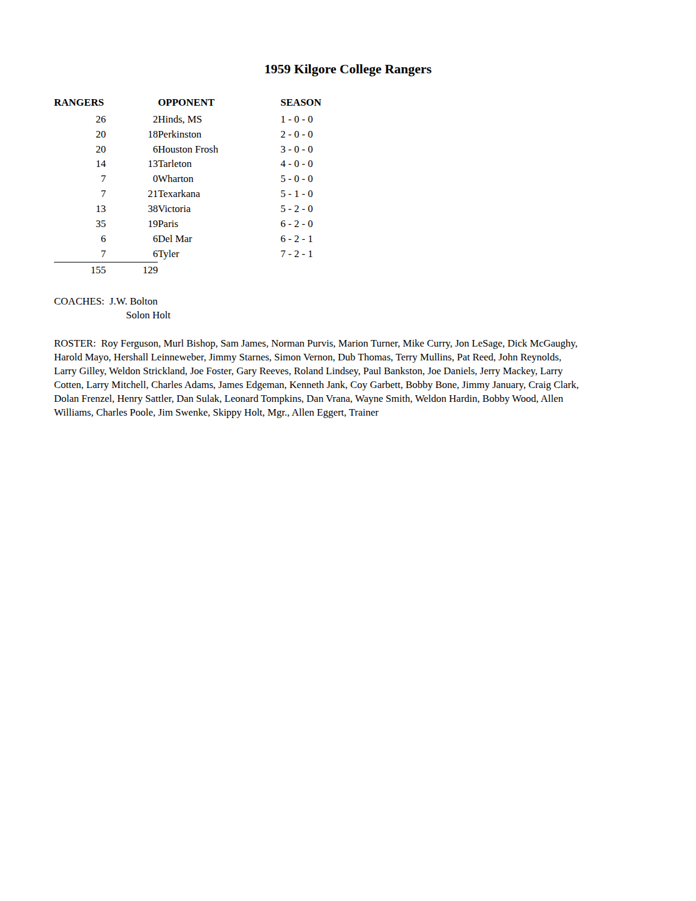1959 Kilgore College Rangers
| RANGERS | OPPONENT | SEASON |
| --- | --- | --- |
| 26 | 2 | Hinds, MS | 1 - 0 - 0 |
| 20 | 18 | Perkinston | 2 - 0 - 0 |
| 20 | 6 | Houston Frosh | 3 - 0 - 0 |
| 14 | 13 | Tarleton | 4 - 0 - 0 |
| 7 | 0 | Wharton | 5 - 0 - 0 |
| 7 | 21 | Texarkana | 5 - 1 - 0 |
| 13 | 38 | Victoria | 5 - 2 - 0 |
| 35 | 19 | Paris | 6 - 2 - 0 |
| 6 | 6 | Del Mar | 6 - 2 - 1 |
| 7 | 6 | Tyler | 7 - 2 - 1 |
| 155 | 129 | | |
COACHES: J.W. Bolton Solon Holt
ROSTER: Roy Ferguson, Murl Bishop, Sam James, Norman Purvis, Marion Turner, Mike Curry, Jon LeSage, Dick McGaughy, Harold Mayo, Hershall Leinneweber, Jimmy Starnes, Simon Vernon, Dub Thomas, Terry Mullins, Pat Reed, John Reynolds, Larry Gilley, Weldon Strickland, Joe Foster, Gary Reeves, Roland Lindsey, Paul Bankston, Joe Daniels, Jerry Mackey, Larry Cotten, Larry Mitchell, Charles Adams, James Edgeman, Kenneth Jank, Coy Garbett, Bobby Bone, Jimmy January, Craig Clark, Dolan Frenzel, Henry Sattler, Dan Sulak, Leonard Tompkins, Dan Vrana, Wayne Smith, Weldon Hardin, Bobby Wood, Allen Williams, Charles Poole, Jim Swenke, Skippy Holt, Mgr., Allen Eggert, Trainer